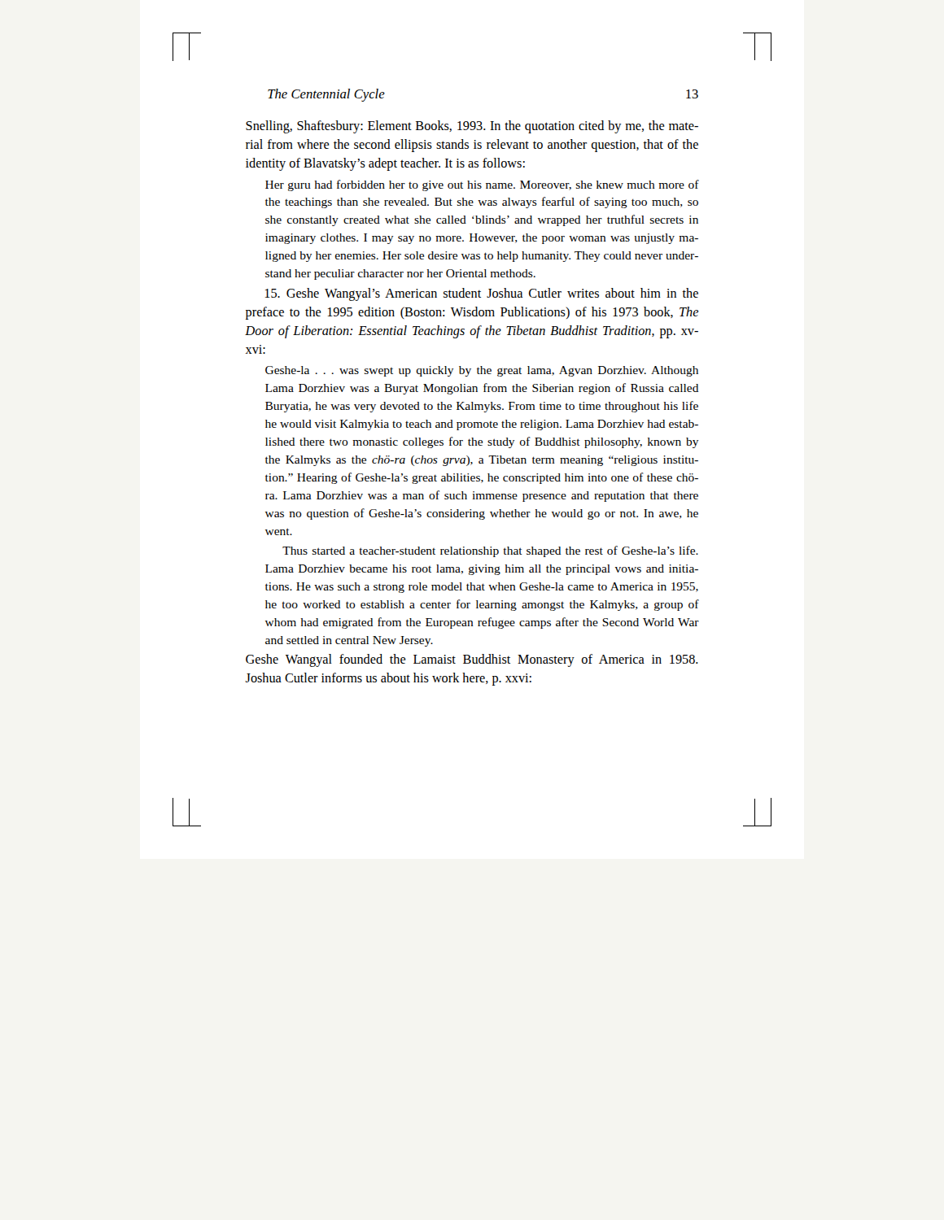The Centennial Cycle 13
Snelling, Shaftesbury: Element Books, 1993. In the quotation cited by me, the material from where the second ellipsis stands is relevant to another question, that of the identity of Blavatsky’s adept teacher. It is as follows:
Her guru had forbidden her to give out his name. Moreover, she knew much more of the teachings than she revealed. But she was always fearful of saying too much, so she constantly created what she called ‘blinds’ and wrapped her truthful secrets in imaginary clothes. I may say no more. However, the poor woman was unjustly maligned by her enemies. Her sole desire was to help humanity. They could never understand her peculiar character nor her Oriental methods.
15. Geshe Wangyal’s American student Joshua Cutler writes about him in the preface to the 1995 edition (Boston: Wisdom Publications) of his 1973 book, The Door of Liberation: Essential Teachings of the Tibetan Buddhist Tradition, pp. xv-xvi:
Geshe-la . . . was swept up quickly by the great lama, Agvan Dorzhiev. Although Lama Dorzhiev was a Buryat Mongolian from the Siberian region of Russia called Buryatia, he was very devoted to the Kalmyks. From time to time throughout his life he would visit Kalmykia to teach and promote the religion. Lama Dorzhiev had established there two monastic colleges for the study of Buddhist philosophy, known by the Kalmyks as the chö-ra (chos grva), a Tibetan term meaning “religious institution.” Hearing of Geshe-la’s great abilities, he conscripted him into one of these chö-ra. Lama Dorzhiev was a man of such immense presence and reputation that there was no question of Geshe-la’s considering whether he would go or not. In awe, he went.
Thus started a teacher-student relationship that shaped the rest of Geshe-la’s life. Lama Dorzhiev became his root lama, giving him all the principal vows and initiations. He was such a strong role model that when Geshe-la came to America in 1955, he too worked to establish a center for learning amongst the Kalmyks, a group of whom had emigrated from the European refugee camps after the Second World War and settled in central New Jersey.
Geshe Wangyal founded the Lamaist Buddhist Monastery of America in 1958. Joshua Cutler informs us about his work here, p. xxvi: